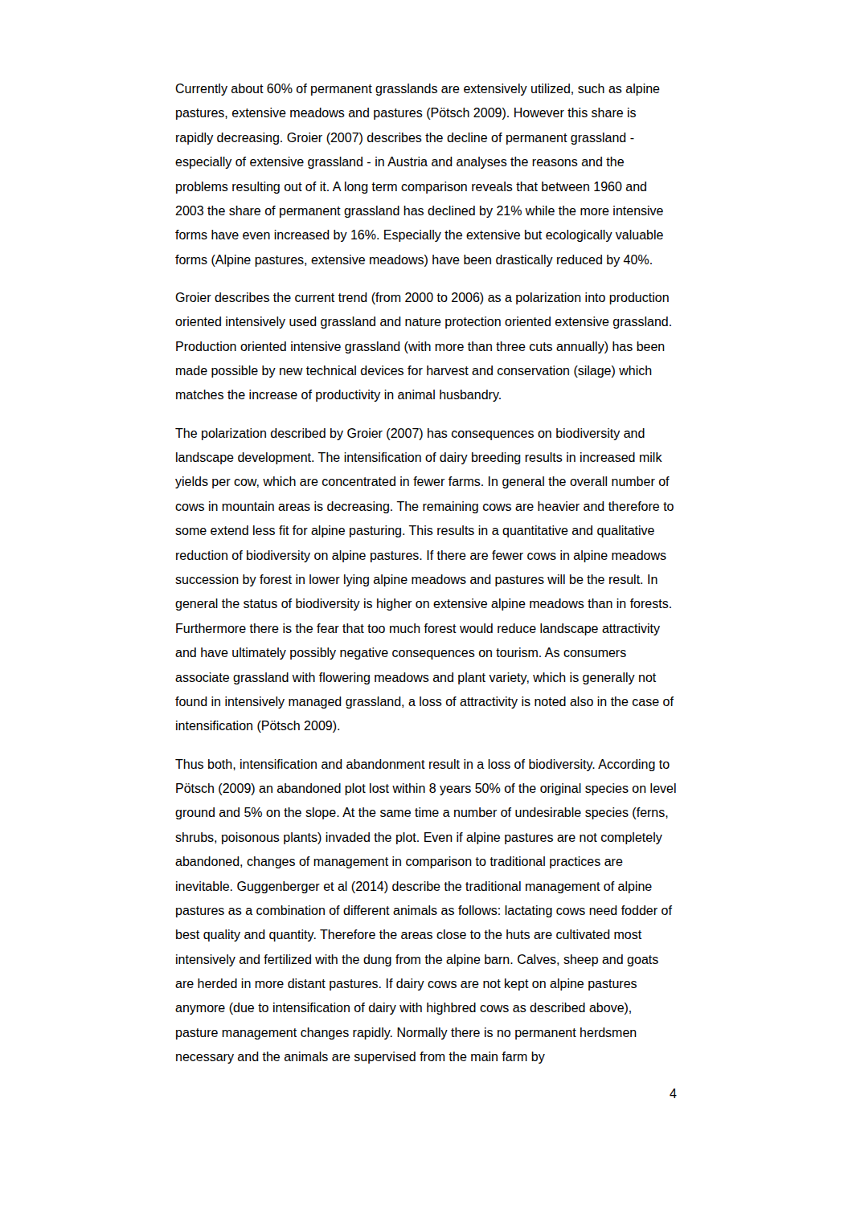Currently about 60% of permanent grasslands are extensively utilized, such as alpine pastures, extensive meadows and pastures (Pötsch 2009). However this share is rapidly decreasing. Groier (2007) describes the decline of permanent grassland - especially of extensive grassland - in Austria and analyses the reasons and the problems resulting out of it. A long term comparison reveals that between 1960 and 2003 the share of permanent grassland has declined by 21% while the more intensive forms have even increased by 16%. Especially the extensive but ecologically valuable forms (Alpine pastures, extensive meadows) have been drastically reduced by 40%.
Groier describes the current trend (from 2000 to 2006) as a polarization into production oriented intensively used grassland and nature protection oriented extensive grassland. Production oriented intensive grassland (with more than three cuts annually) has been made possible by new technical devices for harvest and conservation (silage) which matches the increase of productivity in animal husbandry.
The polarization described by Groier (2007) has consequences on biodiversity and landscape development. The intensification of dairy breeding results in increased milk yields per cow, which are concentrated in fewer farms. In general the overall number of cows in mountain areas is decreasing. The remaining cows are heavier and therefore to some extend less fit for alpine pasturing. This results in a quantitative and qualitative reduction of biodiversity on alpine pastures. If there are fewer cows in alpine meadows succession by forest in lower lying alpine meadows and pastures will be the result. In general the status of biodiversity is higher on extensive alpine meadows than in forests. Furthermore there is the fear that too much forest would reduce landscape attractivity and have ultimately possibly negative consequences on tourism. As consumers associate grassland with flowering meadows and plant variety, which is generally not found in intensively managed grassland, a loss of attractivity is noted also in the case of intensification (Pötsch 2009).
Thus both, intensification and abandonment result in a loss of biodiversity. According to Pötsch (2009) an abandoned plot lost within 8 years 50% of the original species on level ground and 5% on the slope. At the same time a number of undesirable species (ferns, shrubs, poisonous plants) invaded the plot. Even if alpine pastures are not completely abandoned, changes of management in comparison to traditional practices are inevitable. Guggenberger et al (2014) describe the traditional management of alpine pastures as a combination of different animals as follows: lactating cows need fodder of best quality and quantity. Therefore the areas close to the huts are cultivated most intensively and fertilized with the dung from the alpine barn. Calves, sheep and goats are herded in more distant pastures. If dairy cows are not kept on alpine pastures anymore (due to intensification of dairy with highbred cows as described above), pasture management changes rapidly. Normally there is no permanent herdsmen necessary and the animals are supervised from the main farm by
4